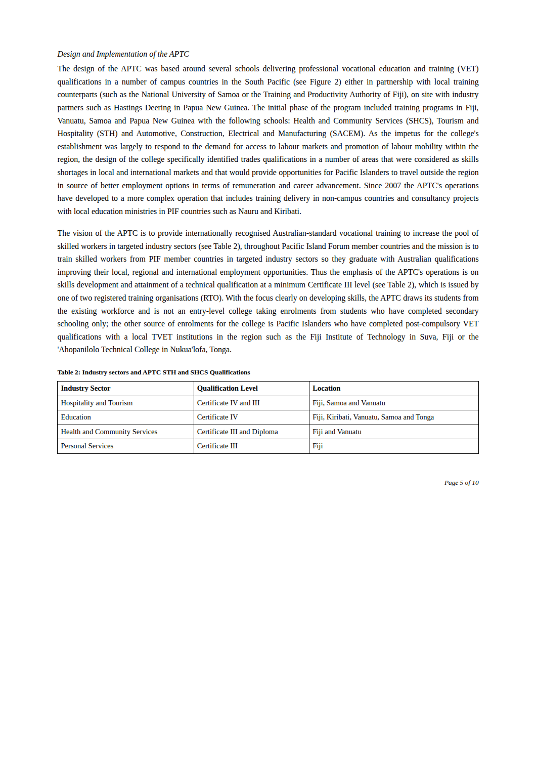Design and Implementation of the APTC
The design of the APTC was based around several schools delivering professional vocational education and training (VET) qualifications in a number of campus countries in the South Pacific (see Figure 2) either in partnership with local training counterparts (such as the National University of Samoa or the Training and Productivity Authority of Fiji), on site with industry partners such as Hastings Deering in Papua New Guinea. The initial phase of the program included training programs in Fiji, Vanuatu, Samoa and Papua New Guinea with the following schools: Health and Community Services (SHCS), Tourism and Hospitality (STH) and Automotive, Construction, Electrical and Manufacturing (SACEM). As the impetus for the college's establishment was largely to respond to the demand for access to labour markets and promotion of labour mobility within the region, the design of the college specifically identified trades qualifications in a number of areas that were considered as skills shortages in local and international markets and that would provide opportunities for Pacific Islanders to travel outside the region in source of better employment options in terms of remuneration and career advancement. Since 2007 the APTC's operations have developed to a more complex operation that includes training delivery in non-campus countries and consultancy projects with local education ministries in PIF countries such as Nauru and Kiribati.
The vision of the APTC is to provide internationally recognised Australian-standard vocational training to increase the pool of skilled workers in targeted industry sectors (see Table 2), throughout Pacific Island Forum member countries and the mission is to train skilled workers from PIF member countries in targeted industry sectors so they graduate with Australian qualifications improving their local, regional and international employment opportunities. Thus the emphasis of the APTC's operations is on skills development and attainment of a technical qualification at a minimum Certificate III level (see Table 2), which is issued by one of two registered training organisations (RTO). With the focus clearly on developing skills, the APTC draws its students from the existing workforce and is not an entry-level college taking enrolments from students who have completed secondary schooling only; the other source of enrolments for the college is Pacific Islanders who have completed post-compulsory VET qualifications with a local TVET institutions in the region such as the Fiji Institute of Technology in Suva, Fiji or the 'Ahopanilolo Technical College in Nukua'lofa, Tonga.
Table 2: Industry sectors and APTC STH and SHCS Qualifications
| Industry Sector | Qualification Level | Location |
| --- | --- | --- |
| Hospitality and Tourism | Certificate IV and III | Fiji, Samoa and Vanuatu |
| Education | Certificate IV | Fiji, Kiribati, Vanuatu, Samoa and Tonga |
| Health and Community Services | Certificate III and Diploma | Fiji and Vanuatu |
| Personal Services | Certificate III | Fiji |
Page 5 of 10